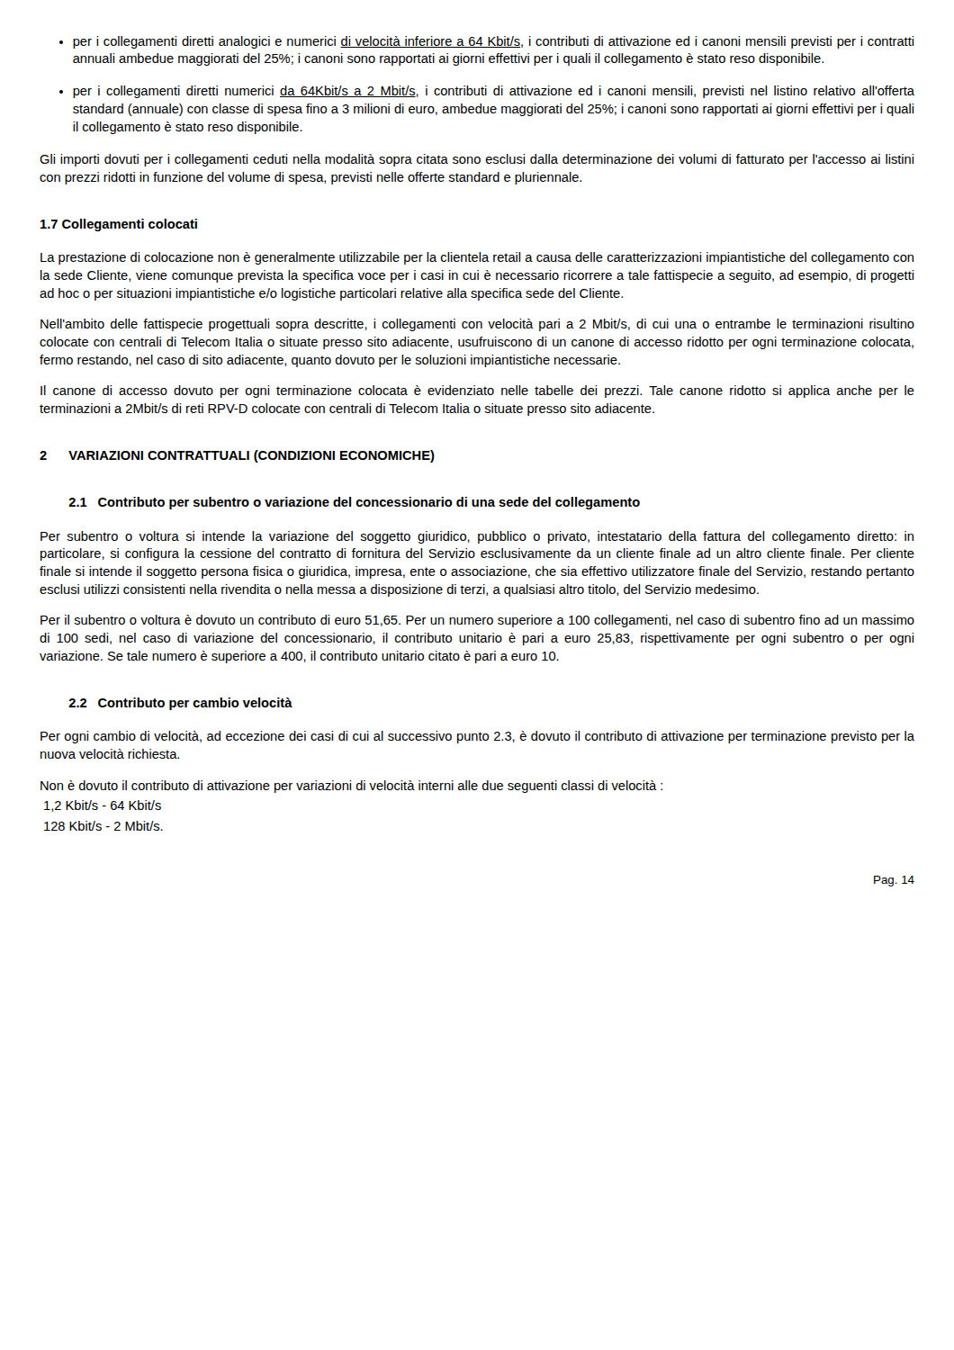per i collegamenti diretti analogici e numerici di velocità inferiore a 64 Kbit/s, i contributi di attivazione ed i canoni mensili previsti per i contratti annuali ambedue maggiorati del 25%; i canoni sono rapportati ai giorni effettivi per i quali il collegamento è stato reso disponibile.
per i collegamenti diretti numerici da 64Kbit/s a 2 Mbit/s, i contributi di attivazione ed i canoni mensili, previsti nel listino relativo all'offerta standard (annuale) con classe di spesa fino a 3 milioni di euro, ambedue maggiorati del 25%; i canoni sono rapportati ai giorni effettivi per i quali il collegamento è stato reso disponibile.
Gli importi dovuti per i collegamenti ceduti nella modalità sopra citata sono esclusi dalla determinazione dei volumi di fatturato per l'accesso ai listini con prezzi ridotti in funzione del volume di spesa, previsti nelle offerte standard e pluriennale.
1.7 Collegamenti colocati
La prestazione di colocazione non è generalmente utilizzabile per la clientela retail a causa delle caratterizzazioni impiantistiche del collegamento con la sede Cliente, viene comunque prevista la specifica voce per i casi in cui è necessario ricorrere a tale fattispecie a seguito, ad esempio, di progetti ad hoc o per situazioni impiantistiche e/o logistiche particolari relative alla specifica sede del Cliente.
Nell'ambito delle fattispecie progettuali sopra descritte, i collegamenti con velocità pari a 2 Mbit/s, di cui una o entrambe le terminazioni risultino colocate con centrali di Telecom Italia o situate presso sito adiacente, usufruiscono di un canone di accesso ridotto per ogni terminazione colocata, fermo restando, nel caso di sito adiacente, quanto dovuto per le soluzioni impiantistiche necessarie.
Il canone di accesso dovuto per ogni terminazione colocata è evidenziato nelle tabelle dei prezzi. Tale canone ridotto si applica anche per le terminazioni a 2Mbit/s di reti RPV-D colocate con centrali di Telecom Italia o situate presso sito adiacente.
2 VARIAZIONI CONTRATTUALI (CONDIZIONI ECONOMICHE)
2.1 Contributo per subentro o variazione del concessionario di una sede del collegamento
Per subentro o voltura si intende la variazione del soggetto giuridico, pubblico o privato, intestatario della fattura del collegamento diretto: in particolare, si configura la cessione del contratto di fornitura del Servizio esclusivamente da un cliente finale ad un altro cliente finale. Per cliente finale si intende il soggetto persona fisica o giuridica, impresa, ente o associazione, che sia effettivo utilizzatore finale del Servizio, restando pertanto esclusi utilizzi consistenti nella rivendita o nella messa a disposizione di terzi, a qualsiasi altro titolo, del Servizio medesimo.
Per il subentro o voltura è dovuto un contributo di euro 51,65. Per un numero superiore a 100 collegamenti, nel caso di subentro fino ad un massimo di 100 sedi, nel caso di variazione del concessionario, il contributo unitario è pari a euro 25,83, rispettivamente per ogni subentro o per ogni variazione. Se tale numero è superiore a 400, il contributo unitario citato è pari a euro 10.
2.2 Contributo per cambio velocità
Per ogni cambio di velocità, ad eccezione dei casi di cui al successivo punto 2.3, è dovuto il contributo di attivazione per terminazione previsto per la nuova velocità richiesta.
Non è dovuto il contributo di attivazione per variazioni di velocità interni alle due seguenti classi di velocità :
1,2 Kbit/s - 64 Kbit/s
128 Kbit/s - 2 Mbit/s.
Pag. 14